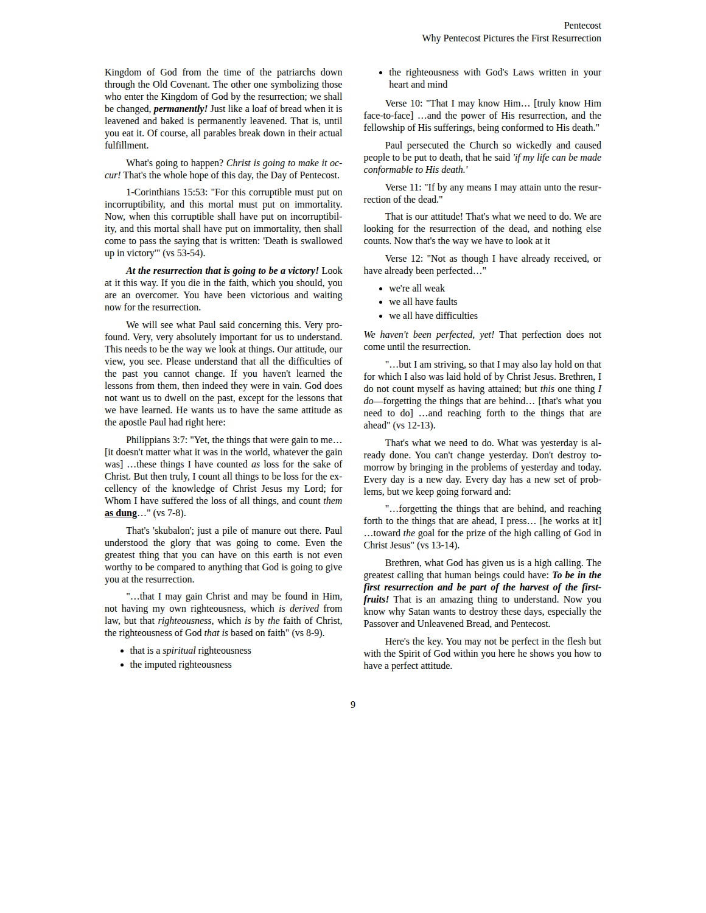Pentecost
Why Pentecost Pictures the First Resurrection
Kingdom of God from the time of the patriarchs down through the Old Covenant. The other one symbolizing those who enter the Kingdom of God by the resurrection; we shall be changed, permanently! Just like a loaf of bread when it is leavened and baked is permanently leavened. That is, until you eat it. Of course, all parables break down in their actual fulfillment.
What's going to happen? Christ is going to make it occur! That's the whole hope of this day, the Day of Pentecost.
1-Corinthians 15:53: "For this corruptible must put on incorruptibility, and this mortal must put on immortality. Now, when this corruptible shall have put on incorruptibility, and this mortal shall have put on immortality, then shall come to pass the saying that is written: 'Death is swallowed up in victory'" (vs 53-54).
At the resurrection that is going to be a victory! Look at it this way. If you die in the faith, which you should, you are an overcomer. You have been victorious and waiting now for the resurrection.
We will see what Paul said concerning this. Very profound. Very, very absolutely important for us to understand. This needs to be the way we look at things. Our attitude, our view, you see. Please understand that all the difficulties of the past you cannot change. If you haven't learned the lessons from them, then indeed they were in vain. God does not want us to dwell on the past, except for the lessons that we have learned. He wants us to have the same attitude as the apostle Paul had right here:
Philippians 3:7: "Yet, the things that were gain to me… [it doesn't matter what it was in the world, whatever the gain was] …these things I have counted as loss for the sake of Christ. But then truly, I count all things to be loss for the excellency of the knowledge of Christ Jesus my Lord; for Whom I have suffered the loss of all things, and count them as dung…" (vs 7-8).
That's 'skubalon'; just a pile of manure out there. Paul understood the glory that was going to come. Even the greatest thing that you can have on this earth is not even worthy to be compared to anything that God is going to give you at the resurrection.
"…that I may gain Christ and may be found in Him, not having my own righteousness, which is derived from law, but that righteousness, which is by the faith of Christ, the righteousness of God that is based on faith" (vs 8-9).
that is a spiritual righteousness
the imputed righteousness
the righteousness with God's Laws written in your heart and mind
Verse 10: "That I may know Him… [truly know Him face-to-face] …and the power of His resurrection, and the fellowship of His sufferings, being conformed to His death."
Paul persecuted the Church so wickedly and caused people to be put to death, that he said 'if my life can be made conformable to His death.'
Verse 11: "If by any means I may attain unto the resurrection of the dead."
That is our attitude! That's what we need to do. We are looking for the resurrection of the dead, and nothing else counts. Now that's the way we have to look at it
Verse 12: "Not as though I have already received, or have already been perfected…"
we're all weak
we all have faults
we all have difficulties
We haven't been perfected, yet! That perfection does not come until the resurrection.
"…but I am striving, so that I may also lay hold on that for which I also was laid hold of by Christ Jesus. Brethren, I do not count myself as having attained; but this one thing I do—forgetting the things that are behind… [that's what you need to do] …and reaching forth to the things that are ahead" (vs 12-13).
That's what we need to do. What was yesterday is already done. You can't change yesterday. Don't destroy tomorrow by bringing in the problems of yesterday and today. Every day is a new day. Every day has a new set of problems, but we keep going forward and:
"…forgetting the things that are behind, and reaching forth to the things that are ahead, I press… [he works at it] …toward the goal for the prize of the high calling of God in Christ Jesus" (vs 13-14).
Brethren, what God has given us is a high calling. The greatest calling that human beings could have: To be in the first resurrection and be part of the harvest of the firstfruits! That is an amazing thing to understand. Now you know why Satan wants to destroy these days, especially the Passover and Unleavened Bread, and Pentecost.
Here's the key. You may not be perfect in the flesh but with the Spirit of God within you here he shows you how to have a perfect attitude.
9